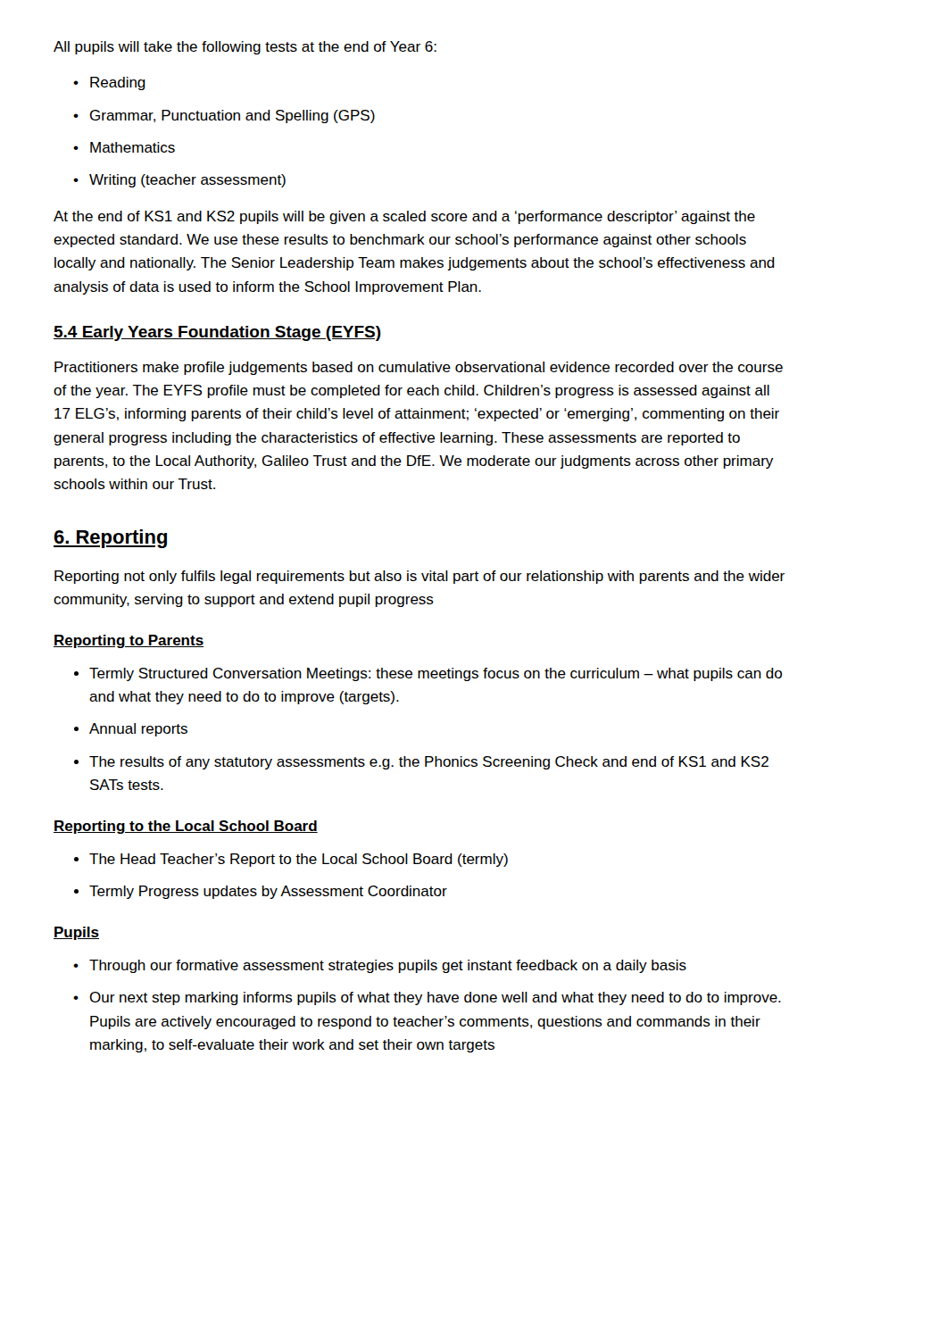All pupils will take the following tests at the end of Year 6:
Reading
Grammar, Punctuation and Spelling (GPS)
Mathematics
Writing (teacher assessment)
At the end of KS1 and KS2 pupils will be given a scaled score and a ‘performance descriptor’ against the expected standard. We use these results to benchmark our school’s performance against other schools locally and nationally. The Senior Leadership Team makes judgements about the school’s effectiveness and analysis of data is used to inform the School Improvement Plan.
5.4 Early Years Foundation Stage (EYFS)
Practitioners make profile judgements based on cumulative observational evidence recorded over the course of the year. The EYFS profile must be completed for each child. Children’s progress is assessed against all 17 ELG’s, informing parents of their child’s level of attainment; ‘expected’ or ‘emerging’, commenting on their general progress including the characteristics of effective learning. These assessments are reported to parents, to the Local Authority, Galileo Trust and the DfE. We moderate our judgments across other primary schools within our Trust.
6. Reporting
Reporting not only fulfils legal requirements but also is vital part of our relationship with parents and the wider community, serving to support and extend pupil progress
Reporting to Parents
Termly Structured Conversation Meetings: these meetings focus on the curriculum – what pupils can do and what they need to do to improve (targets).
Annual reports
The results of any statutory assessments e.g. the Phonics Screening Check and end of KS1 and KS2 SATs tests.
Reporting to the Local School Board
The Head Teacher’s Report to the Local School Board (termly)
Termly Progress updates by Assessment Coordinator
Pupils
Through our formative assessment strategies pupils get instant feedback on a daily basis
Our next step marking informs pupils of what they have done well and what they need to do to improve. Pupils are actively encouraged to respond to teacher’s comments, questions and commands in their marking, to self-evaluate their work and set their own targets